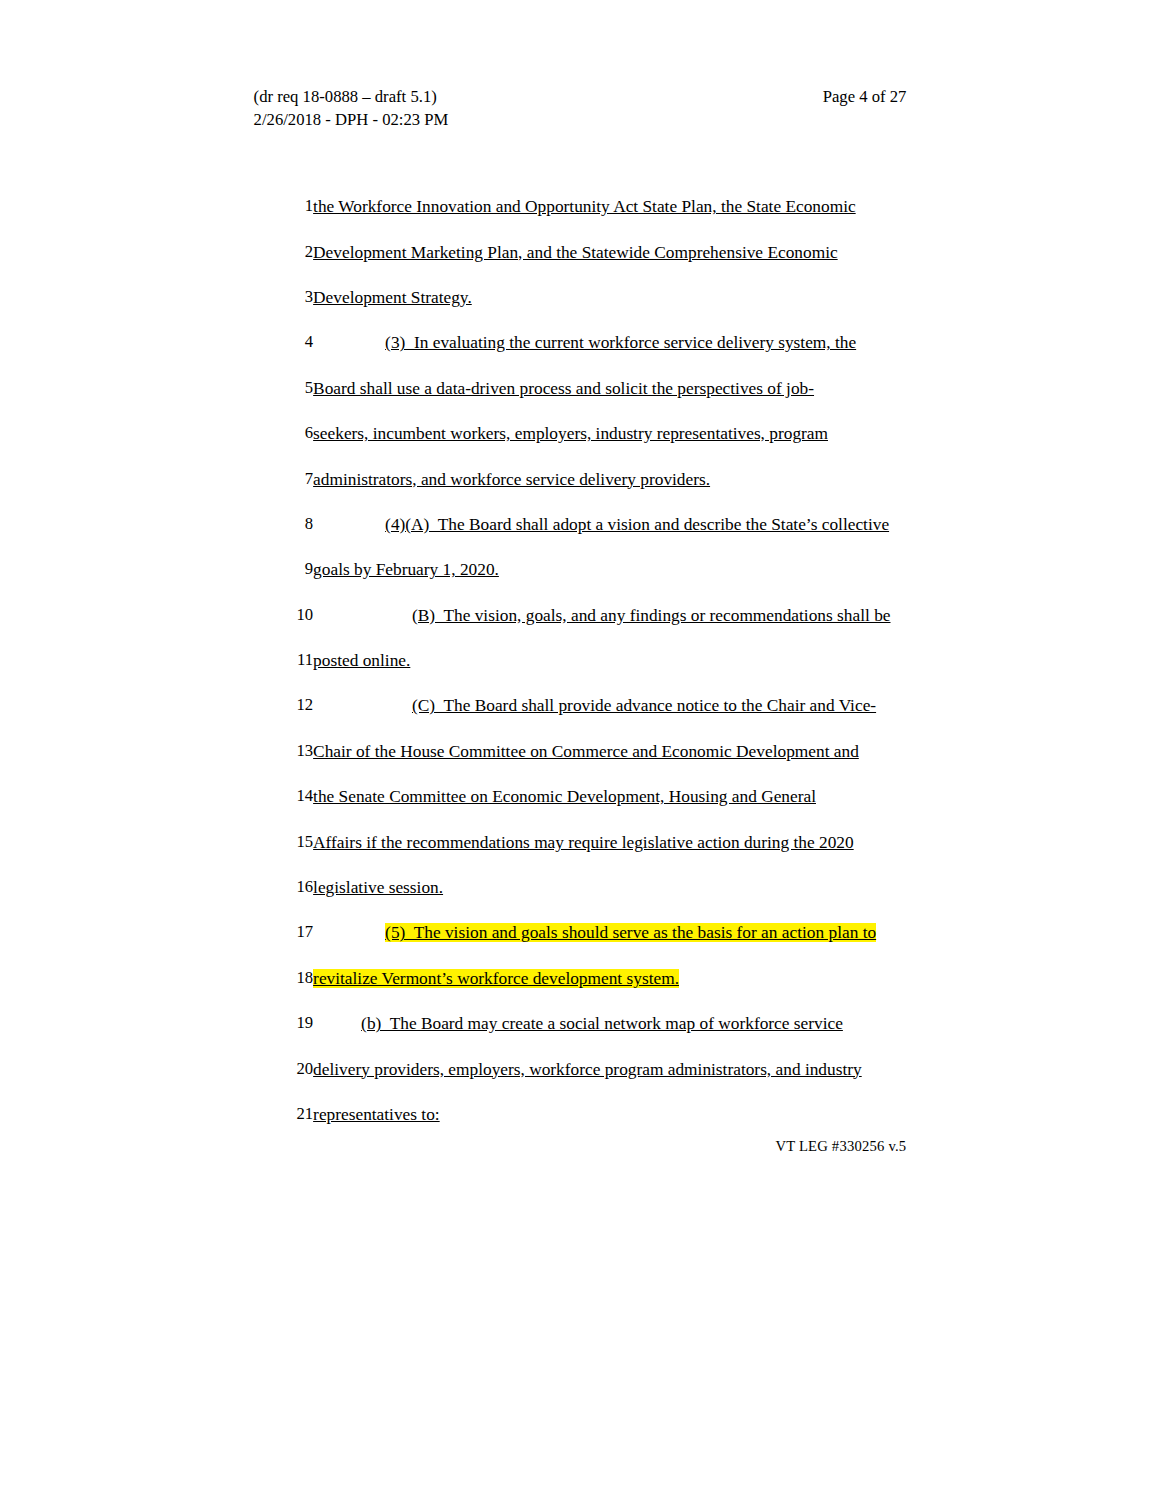(dr req 18-0888 – draft 5.1)
2/26/2018 - DPH - 02:23 PM
Page 4 of 27
| 1 | the Workforce Innovation and Opportunity Act State Plan, the State Economic |
| 2 | Development Marketing Plan, and the Statewide Comprehensive Economic |
| 3 | Development Strategy. |
| 4 | (3) In evaluating the current workforce service delivery system, the |
| 5 | Board shall use a data-driven process and solicit the perspectives of job- |
| 6 | seekers, incumbent workers, employers, industry representatives, program |
| 7 | administrators, and workforce service delivery providers. |
| 8 | (4)(A) The Board shall adopt a vision and describe the State’s collective |
| 9 | goals by February 1, 2020. |
| 10 | (B) The vision, goals, and any findings or recommendations shall be |
| 11 | posted online. |
| 12 | (C) The Board shall provide advance notice to the Chair and Vice- |
| 13 | Chair of the House Committee on Commerce and Economic Development and |
| 14 | the Senate Committee on Economic Development, Housing and General |
| 15 | Affairs if the recommendations may require legislative action during the 2020 |
| 16 | legislative session. |
| 17 | (5) The vision and goals should serve as the basis for an action plan to |
| 18 | revitalize Vermont’s workforce development system. |
| 19 | (b) The Board may create a social network map of workforce service |
| 20 | delivery providers, employers, workforce program administrators, and industry |
| 21 | representatives to: |
VT LEG #330256 v.5